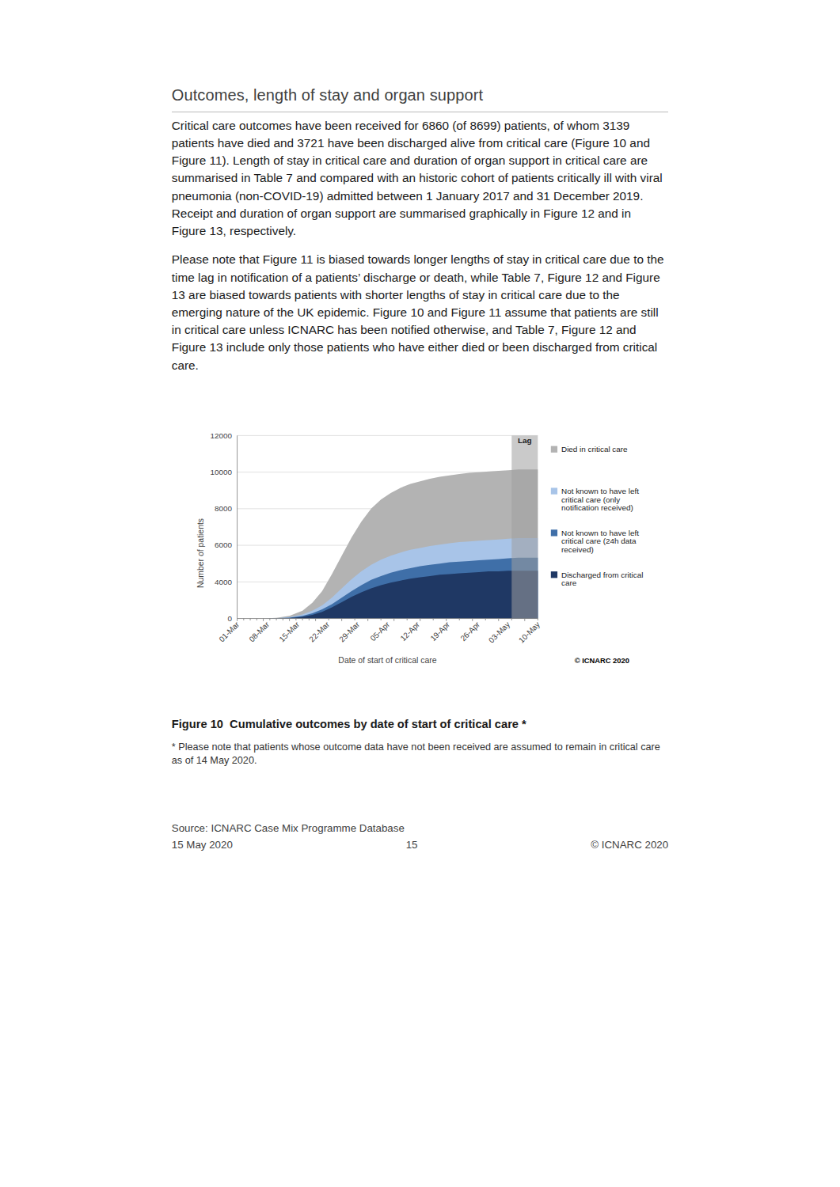Outcomes, length of stay and organ support
Critical care outcomes have been received for 6860 (of 8699) patients, of whom 3139 patients have died and 3721 have been discharged alive from critical care (Figure 10 and Figure 11). Length of stay in critical care and duration of organ support in critical care are summarised in Table 7 and compared with an historic cohort of patients critically ill with viral pneumonia (non-COVID-19) admitted between 1 January 2017 and 31 December 2019. Receipt and duration of organ support are summarised graphically in Figure 12 and in Figure 13, respectively.
Please note that Figure 11 is biased towards longer lengths of stay in critical care due to the time lag in notification of a patients’ discharge or death, while Table 7, Figure 12 and Figure 13 are biased towards patients with shorter lengths of stay in critical care due to the emerging nature of the UK epidemic. Figure 10 and Figure 11 assume that patients are still in critical care unless ICNARC has been notified otherwise, and Table 7, Figure 12 and Figure 13 include only those patients who have either died or been discharged from critical care.
12000 10000 8000 6000 4000 0 Number of patients Lag 01-Mar 08-Mar 15-Mar 22-Mar 29-Mar 05-Apr 12-Apr 19-Apr 26-Apr 03-May 10-May Date of start of critical care Died in critical care Not known to have left critical care (only notification received) Not known to have left critical care (24h data received) Discharged from critical care © ICNARC 2020
Figure 10 Cumulative outcomes by date of start of critical care *
* Please note that patients whose outcome data have not been received are assumed to remain in critical care as of 14 May 2020.
Source: ICNARC Case Mix Programme Database
15 May 2020
15
© ICNARC 2020